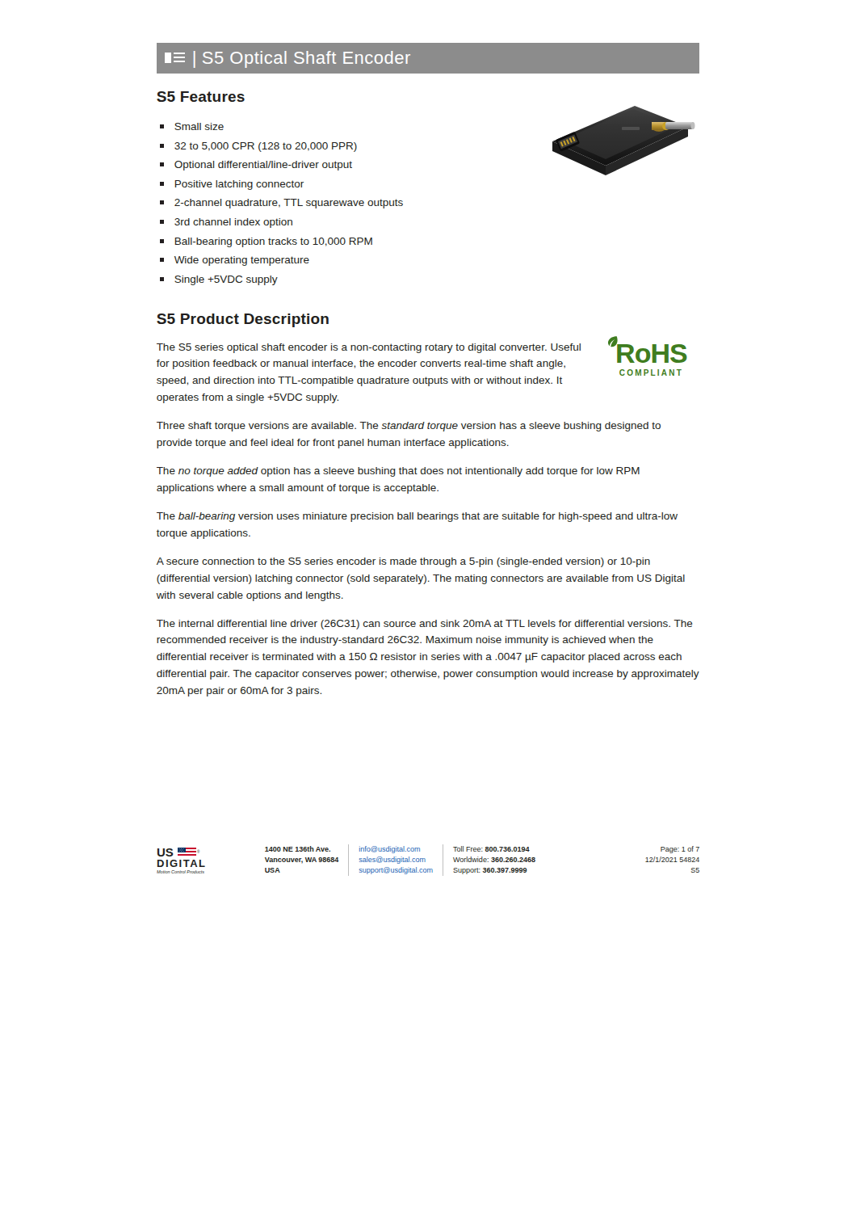|S5 Optical Shaft Encoder
S5 Features
Small size
32 to 5,000 CPR (128 to 20,000 PPR)
Optional differential/line-driver output
Positive latching connector
2-channel quadrature, TTL squarewave outputs
3rd channel index option
Ball-bearing option tracks to 10,000 RPM
Wide operating temperature
Single +5VDC supply
S5 Product Description
RoHS
COMPLIANT
The S5 series optical shaft encoder is a non-contacting rotary to digital converter. Useful for position feedback or manual interface, the encoder converts real-time shaft angle, speed, and direction into TTL-compatible quadrature outputs with or without index. It operates from a single +5VDC supply.
Three shaft torque versions are available. The standard torque version has a sleeve bushing designed to provide torque and feel ideal for front panel human interface applications.
The no torque added option has a sleeve bushing that does not intentionally add torque for low RPM applications where a small amount of torque is acceptable.
The ball-bearing version uses miniature precision ball bearings that are suitable for high-speed and ultra-low torque applications.
A secure connection to the S5 series encoder is made through a 5-pin (single-ended version) or 10-pin (differential version) latching connector (sold separately). The mating connectors are available from US Digital with several cable options and lengths.
The internal differential line driver (26C31) can source and sink 20mA at TTL levels for differential versions. The recommended receiver is the industry-standard 26C32. Maximum noise immunity is achieved when the differential receiver is terminated with a 150 Ω resistor in series with a .0047 µF capacitor placed across each differential pair. The capacitor conserves power; otherwise, power consumption would increase by approximately 20mA per pair or 60mA for 3 pairs.
US ® DIGITAL Motion Control Products
1400 NE 136th Ave.
Vancouver, WA 98684
USA
info@usdigital.com
sales@usdigital.com
support@usdigital.com
Toll Free: 800.736.0194
Worldwide: 360.260.2468
Support: 360.397.9999
Page: 1 of 7
12/1/2021 54824
S5